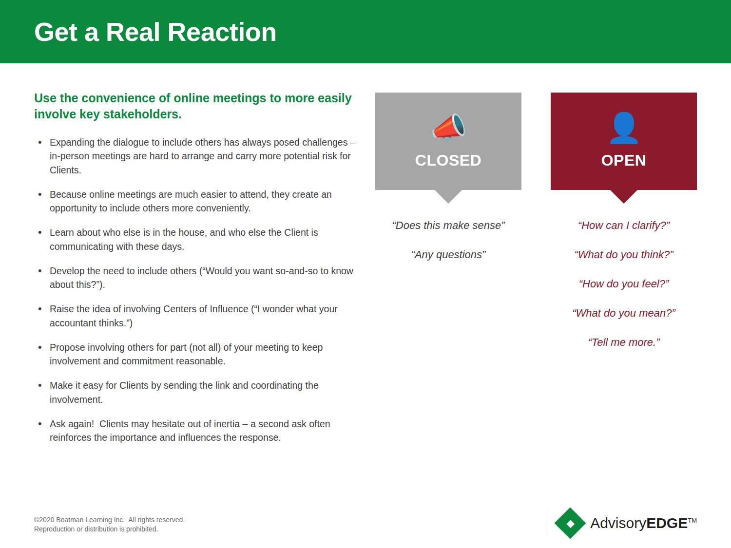Get a Real Reaction
Use the convenience of online meetings to more easily involve key stakeholders.
Expanding the dialogue to include others has always posed challenges – in-person meetings are hard to arrange and carry more potential risk for Clients.
Because online meetings are much easier to attend, they create an opportunity to include others more conveniently.
Learn about who else is in the house, and who else the Client is communicating with these days.
Develop the need to include others (“Would you want so-and-so to know about this?”).
Raise the idea of involving Centers of Influence (“I wonder what your accountant thinks.”)
Propose involving others for part (not all) of your meeting to keep involvement and commitment reasonable.
Make it easy for Clients by sending the link and coordinating the involvement.
Ask again! Clients may hesitate out of inertia – a second ask often reinforces the importance and influences the response.
📣
CLOSED
“Does this make sense”
“Any questions”
👤
OPEN
“How can I clarify?”
“What do you think?”
“How do you feel?”
“What do you mean?”
“Tell me more.”
©2020 Boatman Learning Inc. All rights reserved.
Reproduction or distribution is prohibited.
◆
AdvisoryEDGE TM